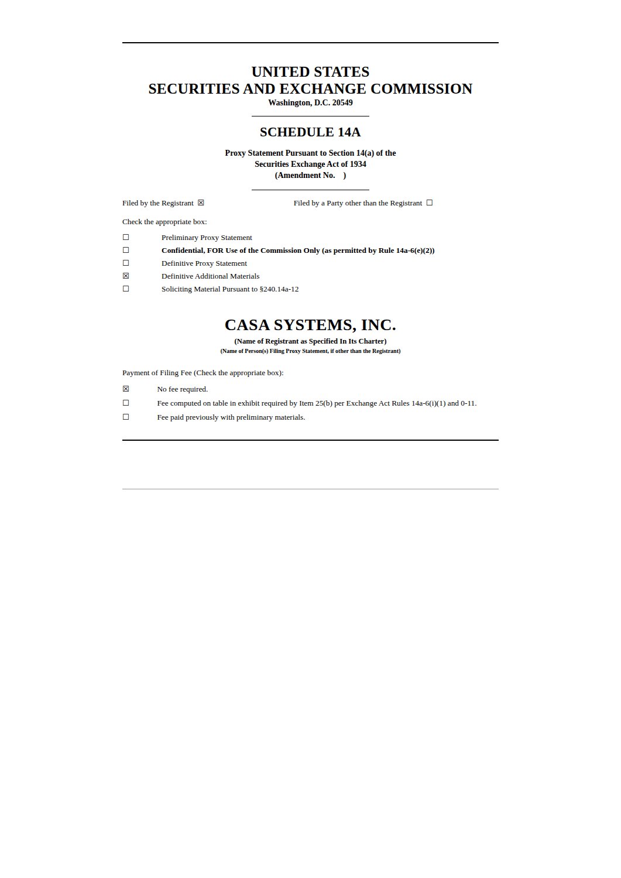UNITED STATES
SECURITIES AND EXCHANGE COMMISSION
Washington, D.C. 20549
SCHEDULE 14A
Proxy Statement Pursuant to Section 14(a) of the
Securities Exchange Act of 1934
(Amendment No. )
Filed by the Registrant ☒
Filed by a Party other than the Registrant ☐
Check the appropriate box:
| ☐ | | Preliminary Proxy Statement |
| ☐ | | Confidential, FOR Use of the Commission Only (as permitted by Rule 14a-6(e)(2)) |
| ☐ | | Definitive Proxy Statement |
| ☒ | | Definitive Additional Materials |
| ☐ | | Soliciting Material Pursuant to §240.14a-12 |
CASA SYSTEMS, INC.
(Name of Registrant as Specified In Its Charter)
(Name of Person(s) Filing Proxy Statement, if other than the Registrant)
Payment of Filing Fee (Check the appropriate box):
| ☒ | No fee required. |
| ☐ | Fee computed on table in exhibit required by Item 25(b) per Exchange Act Rules 14a-6(i)(1) and 0-11. |
| ☐ | Fee paid previously with preliminary materials. |